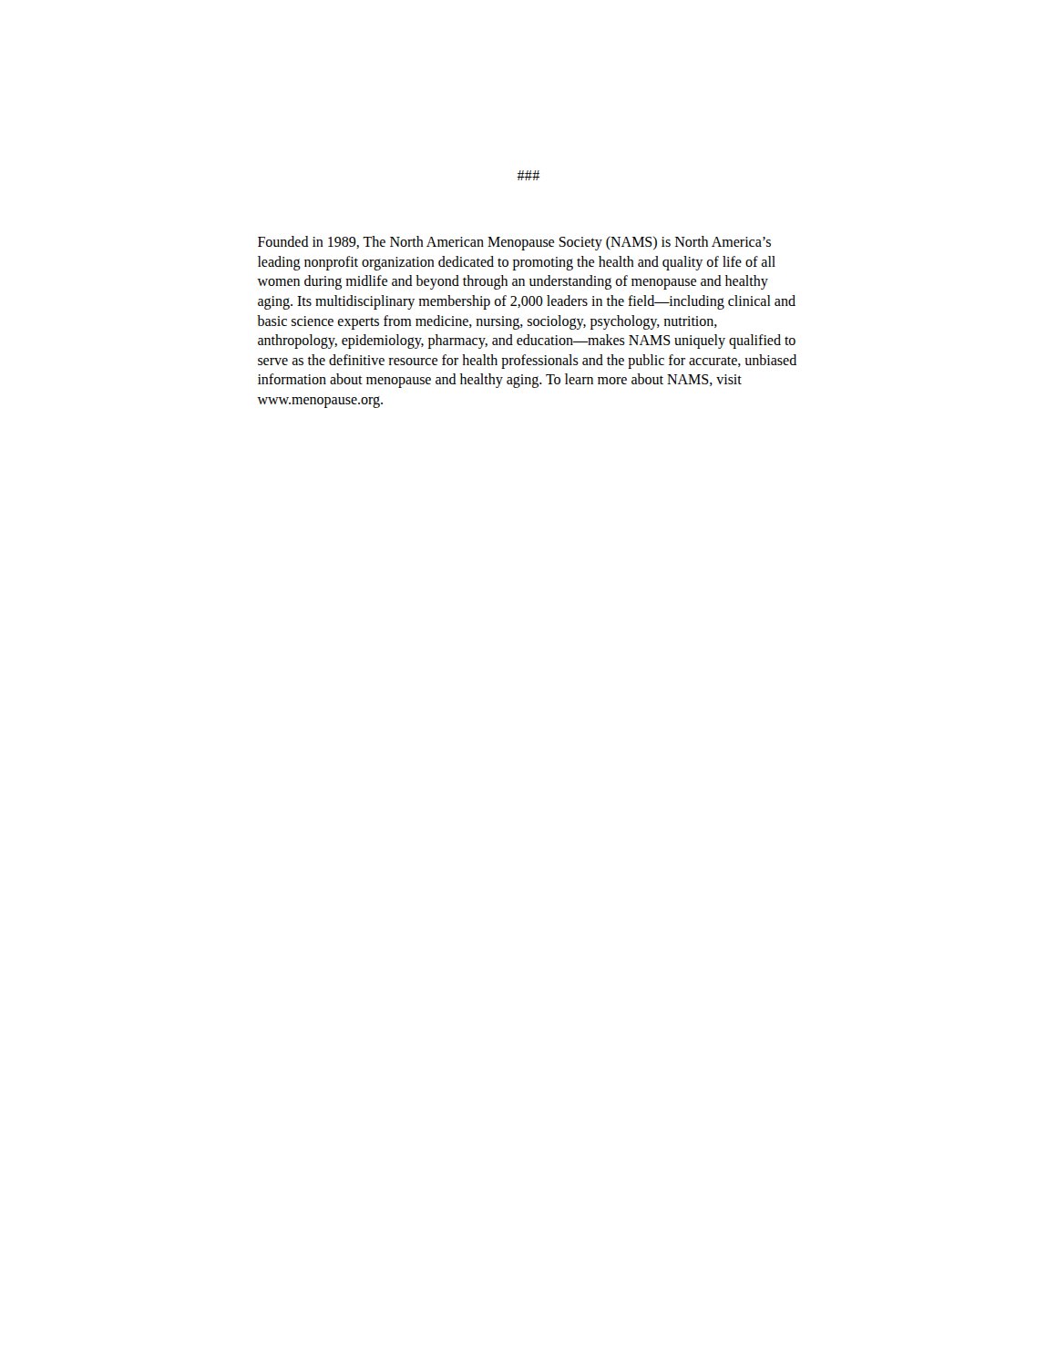###
Founded in 1989, The North American Menopause Society (NAMS) is North America’s leading nonprofit organization dedicated to promoting the health and quality of life of all women during midlife and beyond through an understanding of menopause and healthy aging. Its multidisciplinary membership of 2,000 leaders in the field—including clinical and basic science experts from medicine, nursing, sociology, psychology, nutrition, anthropology, epidemiology, pharmacy, and education—makes NAMS uniquely qualified to serve as the definitive resource for health professionals and the public for accurate, unbiased information about menopause and healthy aging. To learn more about NAMS, visit www.menopause.org.